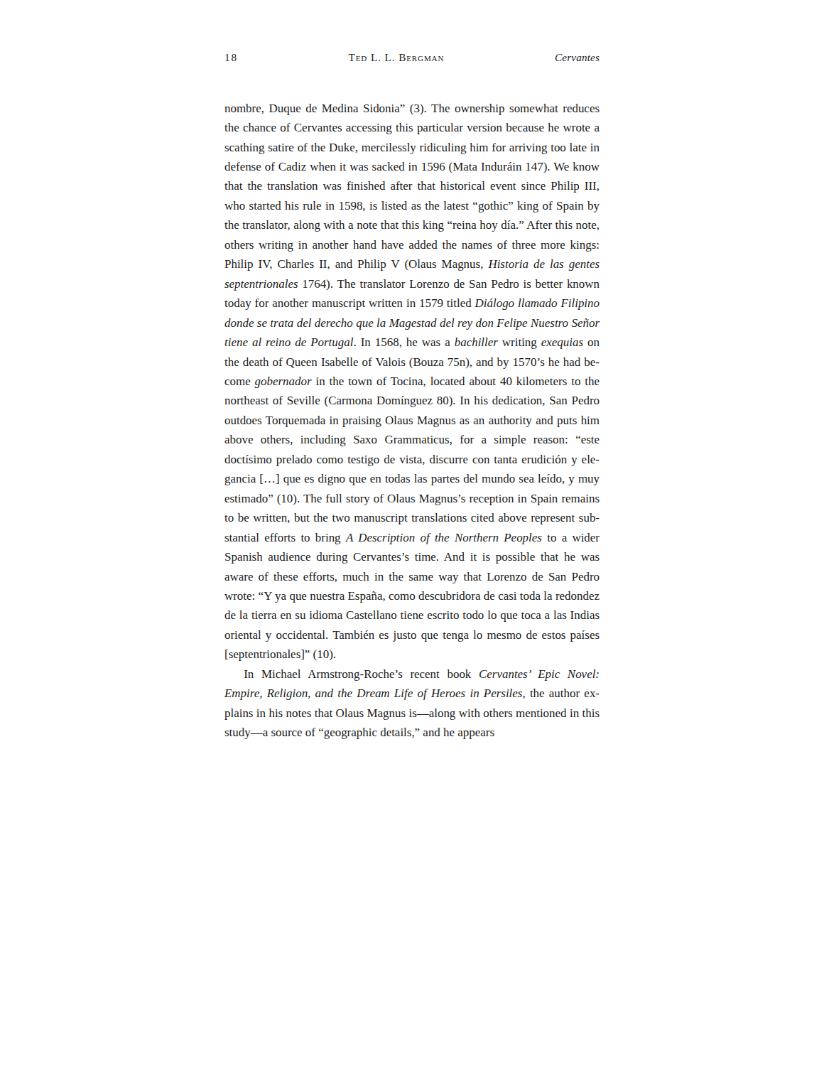18 Ted L. L. Bergman Cervantes
nombre, Duque de Medina Sidonia” (3). The ownership somewhat reduces the chance of Cervantes accessing this particular version because he wrote a scathing satire of the Duke, mercilessly ridiculing him for arriving too late in defense of Cadiz when it was sacked in 1596 (Mata Induráin 147). We know that the translation was finished after that historical event since Philip III, who started his rule in 1598, is listed as the latest “gothic” king of Spain by the translator, along with a note that this king “reina hoy día.” After this note, others writing in another hand have added the names of three more kings: Philip IV, Charles II, and Philip V (Olaus Magnus, Historia de las gentes septentrionales 1764). The translator Lorenzo de San Pedro is better known today for another manuscript written in 1579 titled Diálogo llamado Filipino donde se trata del derecho que la Magestad del rey don Felipe Nuestro Señor tiene al reino de Portugal. In 1568, he was a bachiller writing exequias on the death of Queen Isabelle of Valois (Bouza 75n), and by 1570’s he had become gobernador in the town of Tocina, located about 40 kilometers to the northeast of Seville (Carmona Domínguez 80). In his dedication, San Pedro outdoes Torquemada in praising Olaus Magnus as an authority and puts him above others, including Saxo Grammaticus, for a simple reason: “este doctísimo prelado como testigo de vista, discurre con tanta erudición y elegancia […] que es digno que en todas las partes del mundo sea leído, y muy estimado” (10). The full story of Olaus Magnus’s reception in Spain remains to be written, but the two manuscript translations cited above represent substantial efforts to bring A Description of the Northern Peoples to a wider Spanish audience during Cervantes’s time. And it is possible that he was aware of these efforts, much in the same way that Lorenzo de San Pedro wrote: “Y ya que nuestra España, como descubridora de casi toda la redondez de la tierra en su idioma Castellano tiene escrito todo lo que toca a las Indias oriental y occidental. También es justo que tenga lo mesmo de estos países [septentrionales]” (10).
In Michael Armstrong-Roche’s recent book Cervantes’ Epic Novel: Empire, Religion, and the Dream Life of Heroes in Persiles, the author explains in his notes that Olaus Magnus is—along with others mentioned in this study—a source of “geographic details,” and he appears